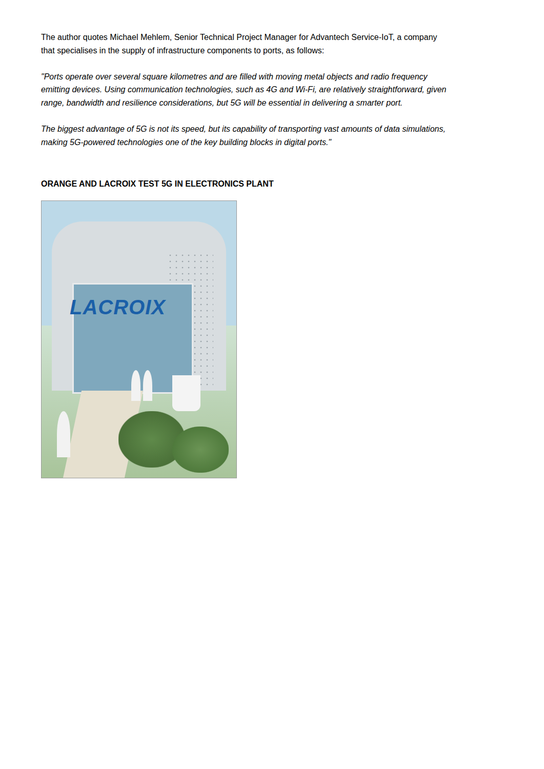The author quotes Michael Mehlem, Senior Technical Project Manager for Advantech Service-IoT, a company that specialises in the supply of infrastructure components to ports, as follows:
"Ports operate over several square kilometres and are filled with moving metal objects and radio frequency emitting devices. Using communication technologies, such as 4G and Wi-Fi, are relatively straightforward, given range, bandwidth and resilience considerations, but 5G will be essential in delivering a smarter port.
The biggest advantage of 5G is not its speed, but its capability of transporting vast amounts of data simulations, making 5G-powered technologies one of the key building blocks in digital ports."
Orange and Lacroix test 5G in electronics plant
LACROIX